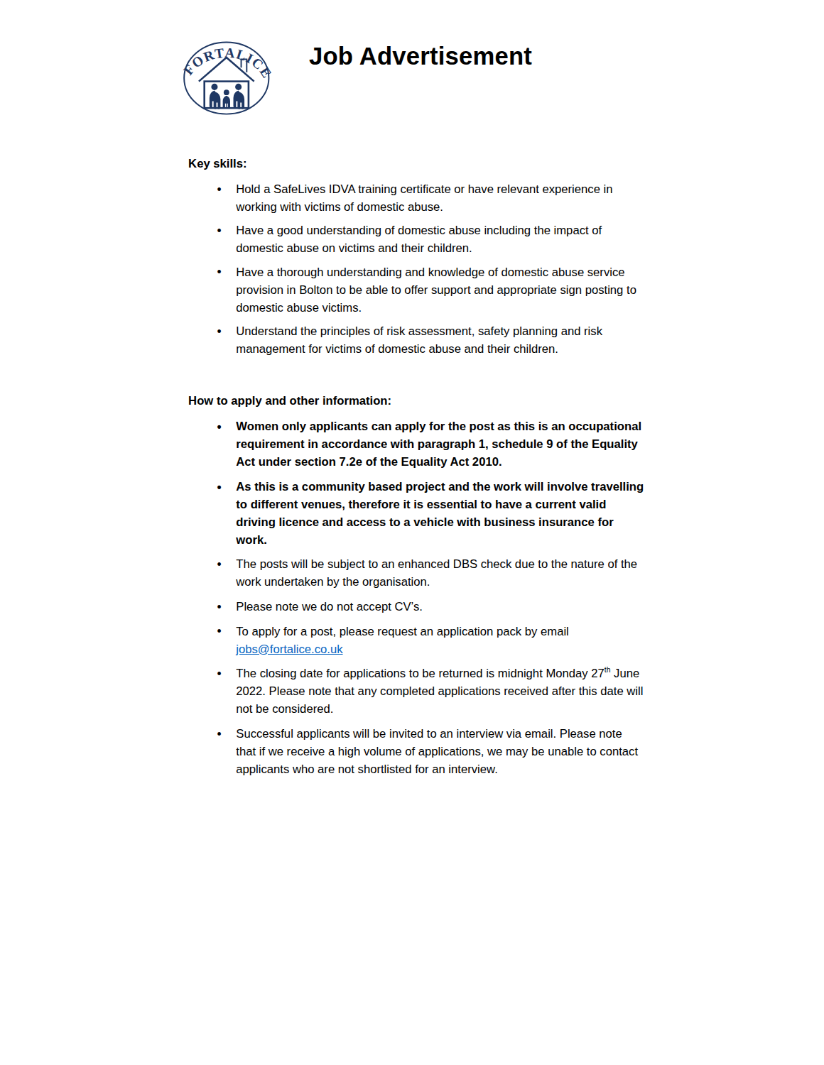FORTALICE
Job Advertisement
Key skills:
Hold a SafeLives IDVA training certificate or have relevant experience in working with victims of domestic abuse.
Have a good understanding of domestic abuse including the impact of domestic abuse on victims and their children.
Have a thorough understanding and knowledge of domestic abuse service provision in Bolton to be able to offer support and appropriate sign posting to domestic abuse victims.
Understand the principles of risk assessment, safety planning and risk management for victims of domestic abuse and their children.
How to apply and other information:
Women only applicants can apply for the post as this is an occupational requirement in accordance with paragraph 1, schedule 9 of the Equality Act under section 7.2e of the Equality Act 2010.
As this is a community based project and the work will involve travelling to different venues, therefore it is essential to have a current valid driving licence and access to a vehicle with business insurance for work.
The posts will be subject to an enhanced DBS check due to the nature of the work undertaken by the organisation.
Please note we do not accept CV’s.
To apply for a post, please request an application pack by email jobs@fortalice.co.uk
The closing date for applications to be returned is midnight Monday 27th June 2022. Please note that any completed applications received after this date will not be considered.
Successful applicants will be invited to an interview via email. Please note that if we receive a high volume of applications, we may be unable to contact applicants who are not shortlisted for an interview.